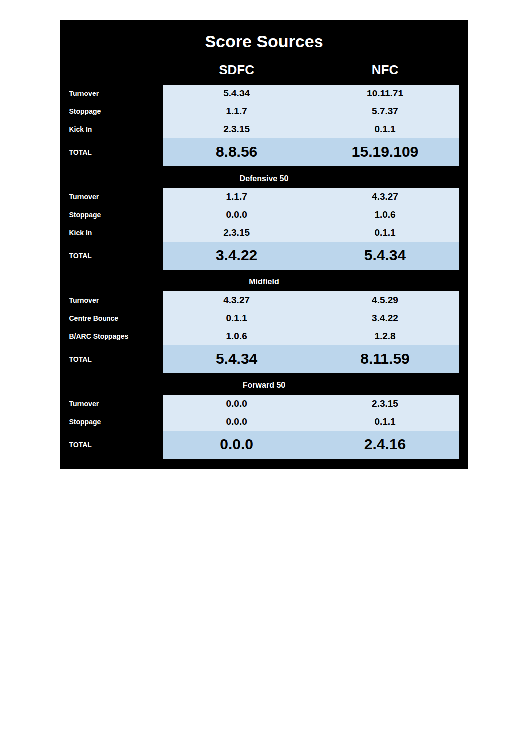Score Sources
| | SDFC | NFC |
| --- | --- | --- |
| Turnover | 5.4.34 | 10.11.71 |
| Stoppage | 1.1.7 | 5.7.37 |
| Kick In | 2.3.15 | 0.1.1 |
| TOTAL | 8.8.56 | 15.19.109 |
| Defensive 50 |
| Turnover | 1.1.7 | 4.3.27 |
| Stoppage | 0.0.0 | 1.0.6 |
| Kick In | 2.3.15 | 0.1.1 |
| TOTAL | 3.4.22 | 5.4.34 |
| Midfield |
| Turnover | 4.3.27 | 4.5.29 |
| Centre Bounce | 0.1.1 | 3.4.22 |
| B/ARC Stoppages | 1.0.6 | 1.2.8 |
| TOTAL | 5.4.34 | 8.11.59 |
| Forward 50 |
| Turnover | 0.0.0 | 2.3.15 |
| Stoppage | 0.0.0 | 0.1.1 |
| TOTAL | 0.0.0 | 2.4.16 |